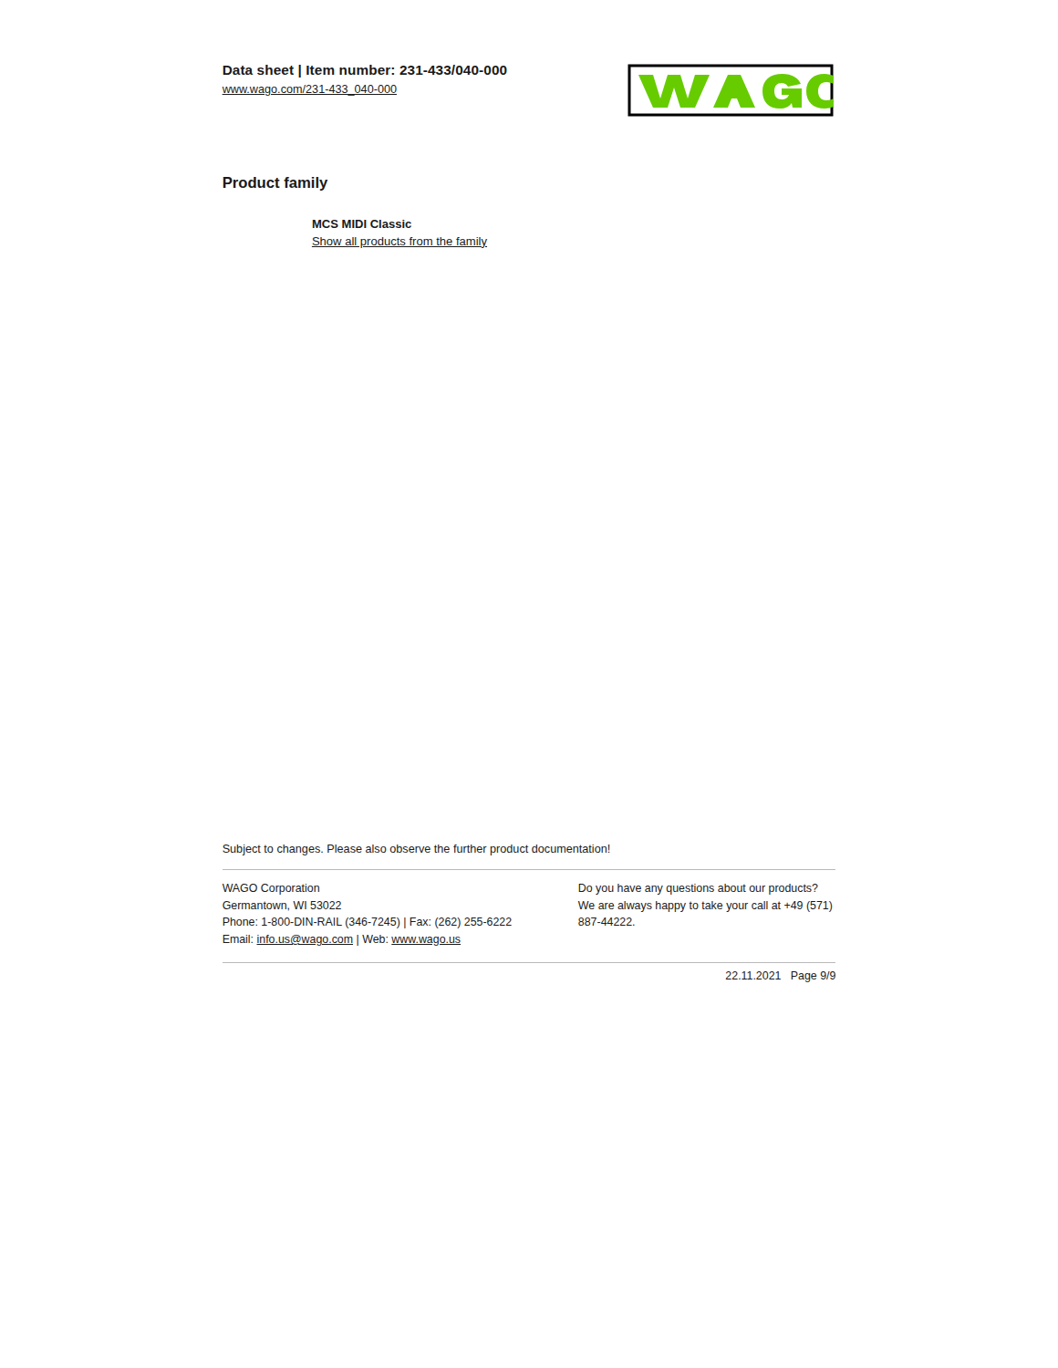Data sheet | Item number: 231-433/040-000
www.wago.com/231-433_040-000
Product family
MCS MIDI Classic
Show all products from the family
Subject to changes. Please also observe the further product documentation!
WAGO Corporation
Germantown, WI 53022
Phone: 1-800-DIN-RAIL (346-7245) | Fax: (262) 255-6222
Email: info.us@wago.com | Web: www.wago.us
Do you have any questions about our products?
We are always happy to take your call at +49 (571) 887-44222.
22.11.2021 Page 9/9